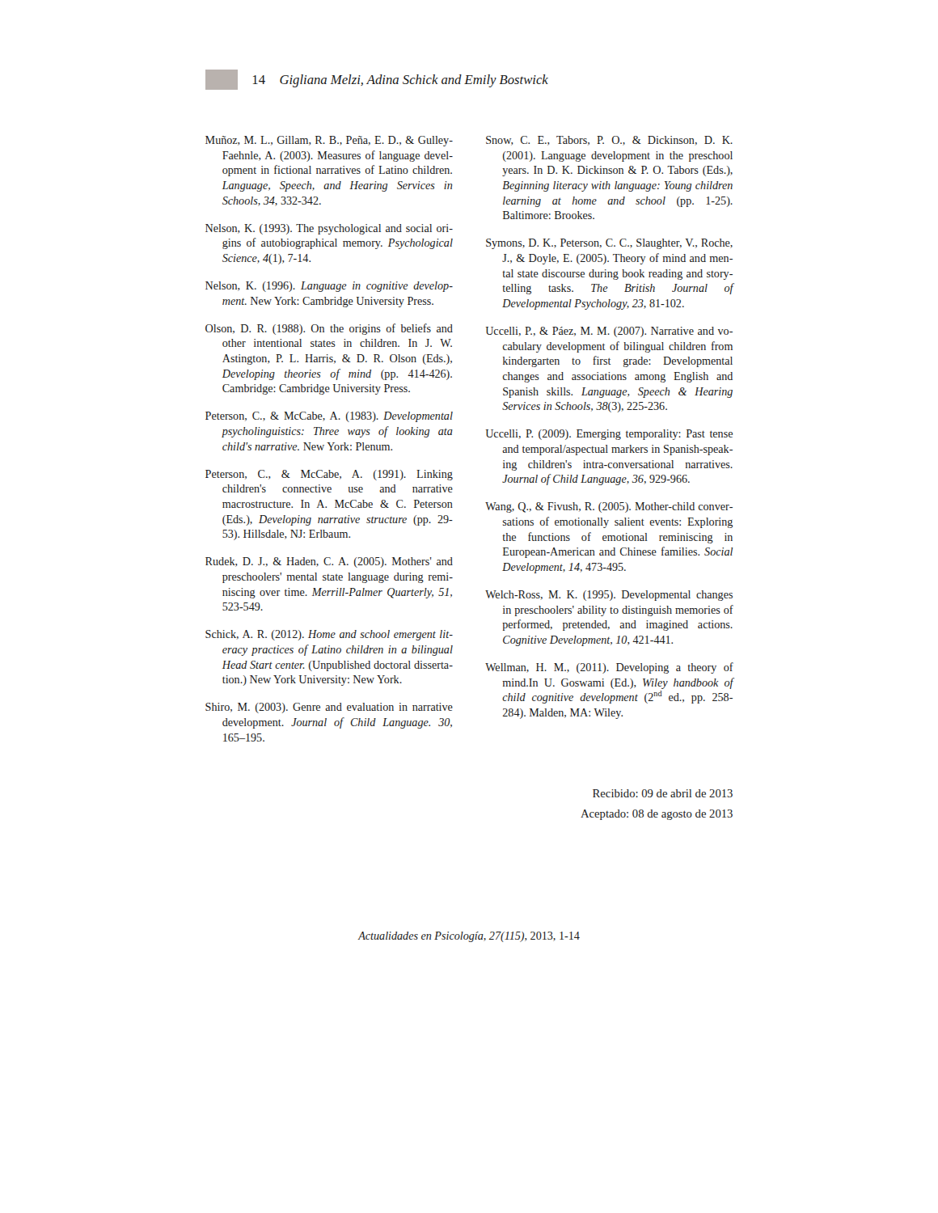14
Gigliana Melzi, Adina Schick and Emily Bostwick
Muñoz, M. L., Gillam, R. B., Peña, E. D., & Gulley-Faehnle, A. (2003). Measures of language development in fictional narratives of Latino children. Language, Speech, and Hearing Services in Schools, 34, 332-342.
Nelson, K. (1993). The psychological and social origins of autobiographical memory. Psychological Science, 4(1), 7-14.
Nelson, K. (1996). Language in cognitive development. New York: Cambridge University Press.
Olson, D. R. (1988). On the origins of beliefs and other intentional states in children. In J. W. Astington, P. L. Harris, & D. R. Olson (Eds.), Developing theories of mind (pp. 414-426). Cambridge: Cambridge University Press.
Peterson, C., & McCabe, A. (1983). Developmental psycholinguistics: Three ways of looking ata child's narrative. New York: Plenum.
Peterson, C., & McCabe, A. (1991). Linking children's connective use and narrative macrostructure. In A. McCabe & C. Peterson (Eds.), Developing narrative structure (pp. 29-53). Hillsdale, NJ: Erlbaum.
Rudek, D. J., & Haden, C. A. (2005). Mothers' and preschoolers' mental state language during reminiscing over time. Merrill-Palmer Quarterly, 51, 523-549.
Schick, A. R. (2012). Home and school emergent literacy practices of Latino children in a bilingual Head Start center. (Unpublished doctoral dissertation.) New York University: New York.
Shiro, M. (2003). Genre and evaluation in narrative development. Journal of Child Language. 30, 165–195.
Snow, C. E., Tabors, P. O., & Dickinson, D. K. (2001). Language development in the preschool years. In D. K. Dickinson & P. O. Tabors (Eds.), Beginning literacy with language: Young children learning at home and school (pp. 1-25). Baltimore: Brookes.
Symons, D. K., Peterson, C. C., Slaughter, V., Roche, J., & Doyle, E. (2005). Theory of mind and mental state discourse during book reading and storytelling tasks. The British Journal of Developmental Psychology, 23, 81-102.
Uccelli, P., & Páez, M. M. (2007). Narrative and vocabulary development of bilingual children from kindergarten to first grade: Developmental changes and associations among English and Spanish skills. Language, Speech & Hearing Services in Schools, 38(3), 225-236.
Uccelli, P. (2009). Emerging temporality: Past tense and temporal/aspectual markers in Spanish-speaking children's intra-conversational narratives. Journal of Child Language, 36, 929-966.
Wang, Q., & Fivush, R. (2005). Mother-child conversations of emotionally salient events: Exploring the functions of emotional reminiscing in European-American and Chinese families. Social Development, 14, 473-495.
Welch-Ross, M. K. (1995). Developmental changes in preschoolers' ability to distinguish memories of performed, pretended, and imagined actions. Cognitive Development, 10, 421-441.
Wellman, H. M., (2011). Developing a theory of mind.In U. Goswami (Ed.), Wiley handbook of child cognitive development (2nd ed., pp. 258-284). Malden, MA: Wiley.
Recibido: 09 de abril de 2013
Aceptado: 08 de agosto de 2013
Actualidades en Psicología, 27(115), 2013, 1-14